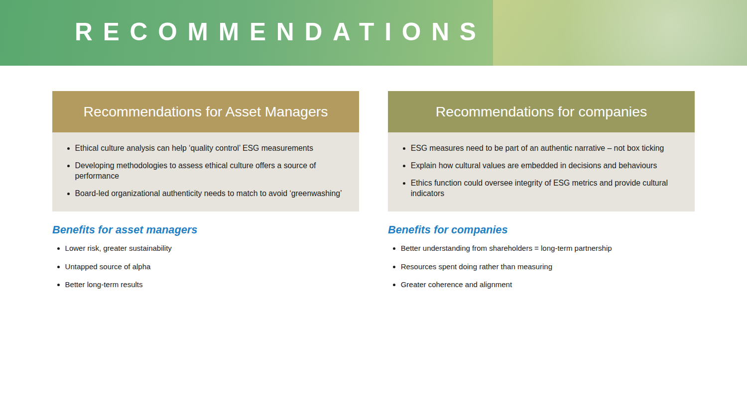Recommendations
Recommendations for Asset Managers
Ethical culture analysis can help ‘quality control’ ESG measurements
Developing methodologies to assess ethical culture offers a source of performance
Board-led organizational authenticity needs to match to avoid ‘greenwashing’
Benefits for asset managers
Lower risk, greater sustainability
Untapped source of alpha
Better long-term results
Recommendations for companies
ESG measures need to be part of an authentic narrative – not box ticking
Explain how cultural values are embedded in decisions and behaviours
Ethics function could oversee integrity of ESG metrics and provide cultural indicators
Benefits for companies
Better understanding from shareholders = long-term partnership
Resources spent doing rather than measuring
Greater coherence and alignment